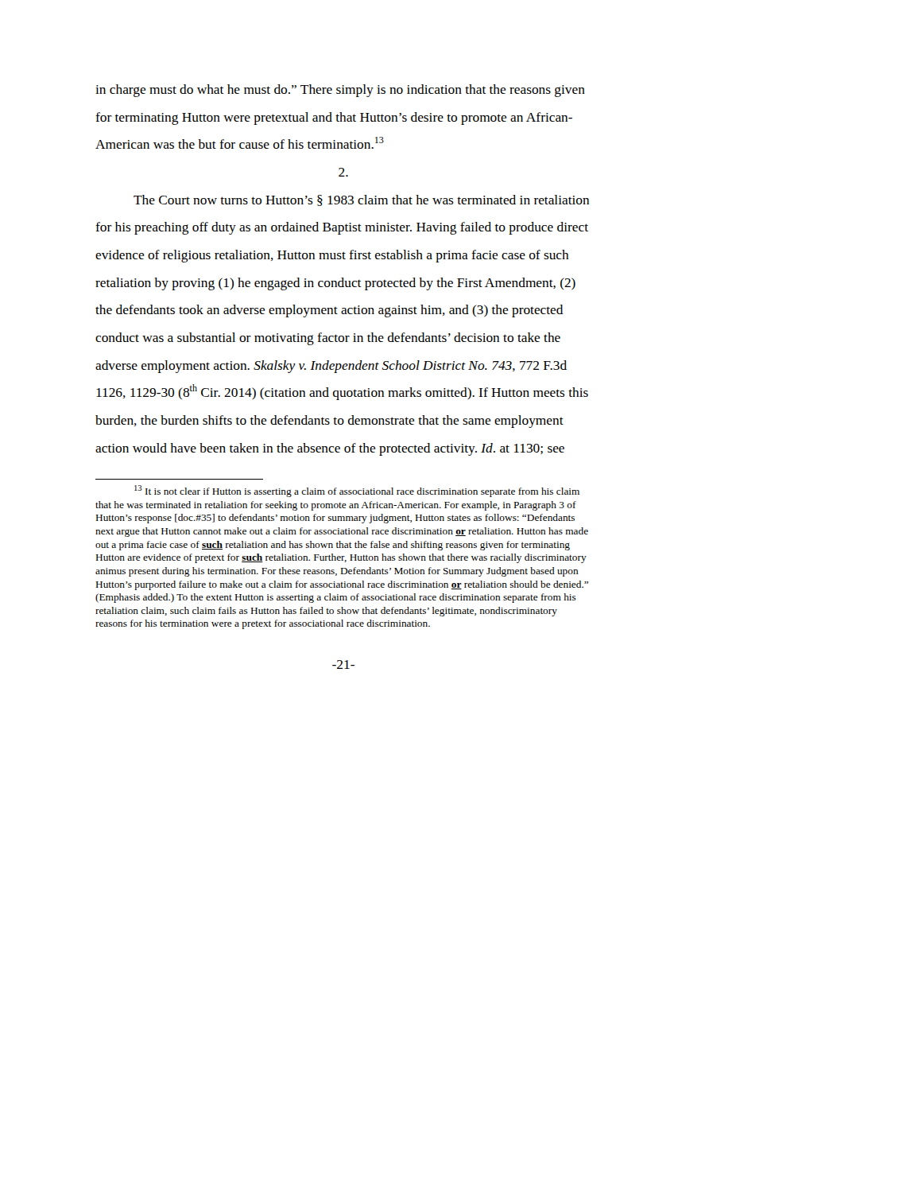in charge must do what he must do.” There simply is no indication that the reasons given for terminating Hutton were pretextual and that Hutton’s desire to promote an African-American was the but for cause of his termination.13
2.
The Court now turns to Hutton’s § 1983 claim that he was terminated in retaliation for his preaching off duty as an ordained Baptist minister. Having failed to produce direct evidence of religious retaliation, Hutton must first establish a prima facie case of such retaliation by proving (1) he engaged in conduct protected by the First Amendment, (2) the defendants took an adverse employment action against him, and (3) the protected conduct was a substantial or motivating factor in the defendants’ decision to take the adverse employment action. Skalsky v. Independent School District No. 743, 772 F.3d 1126, 1129-30 (8th Cir. 2014) (citation and quotation marks omitted). If Hutton meets this burden, the burden shifts to the defendants to demonstrate that the same employment action would have been taken in the absence of the protected activity. Id. at 1130; see
13 It is not clear if Hutton is asserting a claim of associational race discrimination separate from his claim that he was terminated in retaliation for seeking to promote an African-American. For example, in Paragraph 3 of Hutton’s response [doc.#35] to defendants’ motion for summary judgment, Hutton states as follows: “Defendants next argue that Hutton cannot make out a claim for associational race discrimination or retaliation. Hutton has made out a prima facie case of such retaliation and has shown that the false and shifting reasons given for terminating Hutton are evidence of pretext for such retaliation. Further, Hutton has shown that there was racially discriminatory animus present during his termination. For these reasons, Defendants’ Motion for Summary Judgment based upon Hutton’s purported failure to make out a claim for associational race discrimination or retaliation should be denied.” (Emphasis added.) To the extent Hutton is asserting a claim of associational race discrimination separate from his retaliation claim, such claim fails as Hutton has failed to show that defendants’ legitimate, nondiscriminatory reasons for his termination were a pretext for associational race discrimination.
-21-